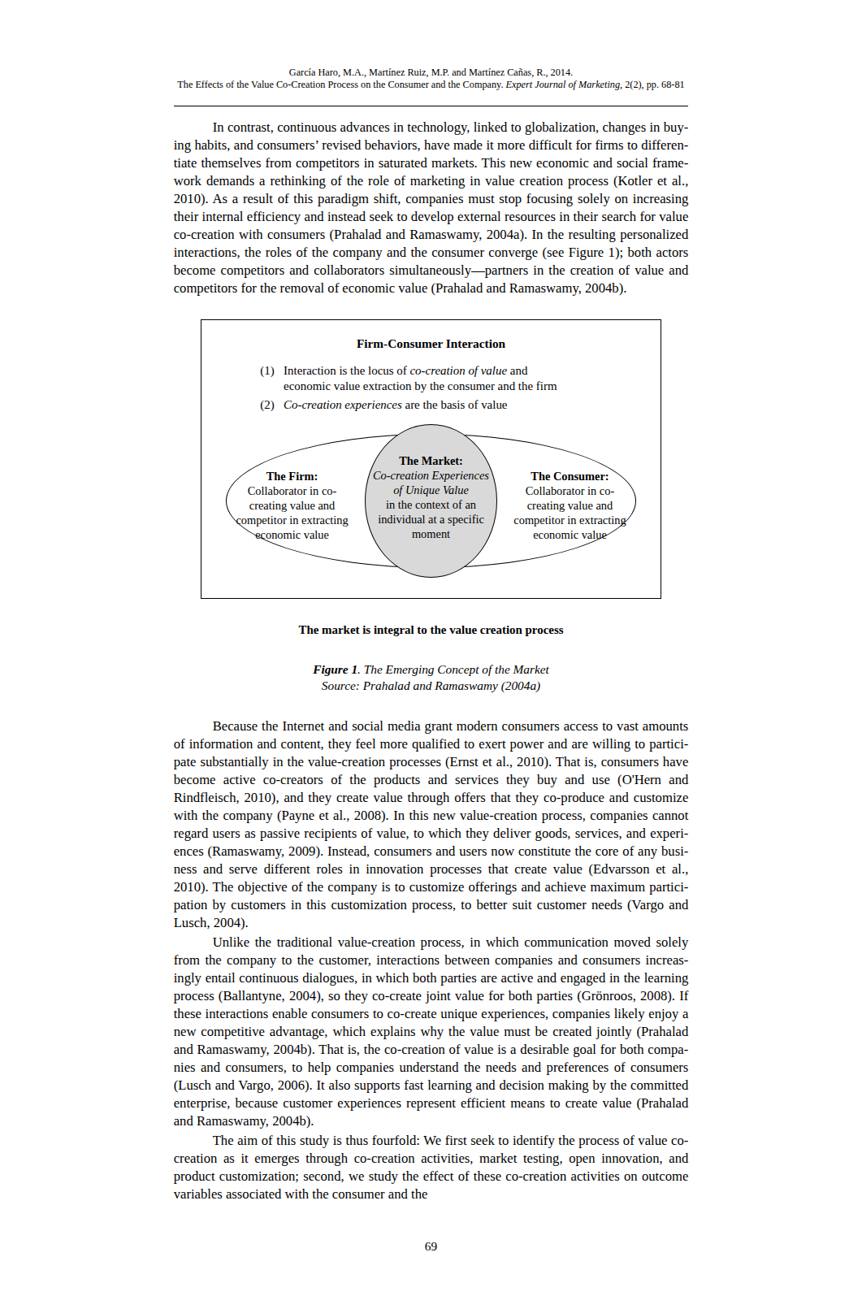García Haro, M.A., Martínez Ruiz, M.P. and Martínez Cañas, R., 2014. The Effects of the Value Co-Creation Process on the Consumer and the Company. Expert Journal of Marketing, 2(2), pp. 68-81
In contrast, continuous advances in technology, linked to globalization, changes in buying habits, and consumers’ revised behaviors, have made it more difficult for firms to differentiate themselves from competitors in saturated markets. This new economic and social framework demands a rethinking of the role of marketing in value creation process (Kotler et al., 2010). As a result of this paradigm shift, companies must stop focusing solely on increasing their internal efficiency and instead seek to develop external resources in their search for value co-creation with consumers (Prahalad and Ramaswamy, 2004a). In the resulting personalized interactions, the roles of the company and the consumer converge (see Figure 1); both actors become competitors and collaborators simultaneously—partners in the creation of value and competitors for the removal of economic value (Prahalad and Ramaswamy, 2004b).
Firm-Consumer Interaction
(1)
Interaction is the locus of co-creation of value and
economic value extraction by the consumer and the firm
(2)
Co-creation experiences are the basis of value
The Firm:
Collaborator in co-creating value and competitor in extracting economic value
The Market:
Co-creation Experiences of Unique Value
in the context of an individual at a specific moment
The Consumer:
Collaborator in co-creating value and competitor in extracting economic value
The market is integral to the value creation process
Figure 1. The Emerging Concept of the Market
Source: Prahalad and Ramaswamy (2004a)
Because the Internet and social media grant modern consumers access to vast amounts of information and content, they feel more qualified to exert power and are willing to participate substantially in the value-creation processes (Ernst et al., 2010). That is, consumers have become active co-creators of the products and services they buy and use (O'Hern and Rindfleisch, 2010), and they create value through offers that they co-produce and customize with the company (Payne et al., 2008). In this new value-creation process, companies cannot regard users as passive recipients of value, to which they deliver goods, services, and experiences (Ramaswamy, 2009). Instead, consumers and users now constitute the core of any business and serve different roles in innovation processes that create value (Edvarsson et al., 2010). The objective of the company is to customize offerings and achieve maximum participation by customers in this customization process, to better suit customer needs (Vargo and Lusch, 2004).
Unlike the traditional value-creation process, in which communication moved solely from the company to the customer, interactions between companies and consumers increasingly entail continuous dialogues, in which both parties are active and engaged in the learning process (Ballantyne, 2004), so they co-create joint value for both parties (Grönroos, 2008). If these interactions enable consumers to co-create unique experiences, companies likely enjoy a new competitive advantage, which explains why the value must be created jointly (Prahalad and Ramaswamy, 2004b). That is, the co-creation of value is a desirable goal for both companies and consumers, to help companies understand the needs and preferences of consumers (Lusch and Vargo, 2006). It also supports fast learning and decision making by the committed enterprise, because customer experiences represent efficient means to create value (Prahalad and Ramaswamy, 2004b).
The aim of this study is thus fourfold: We first seek to identify the process of value co-creation as it emerges through co-creation activities, market testing, open innovation, and product customization; second, we study the effect of these co-creation activities on outcome variables associated with the consumer and the
69